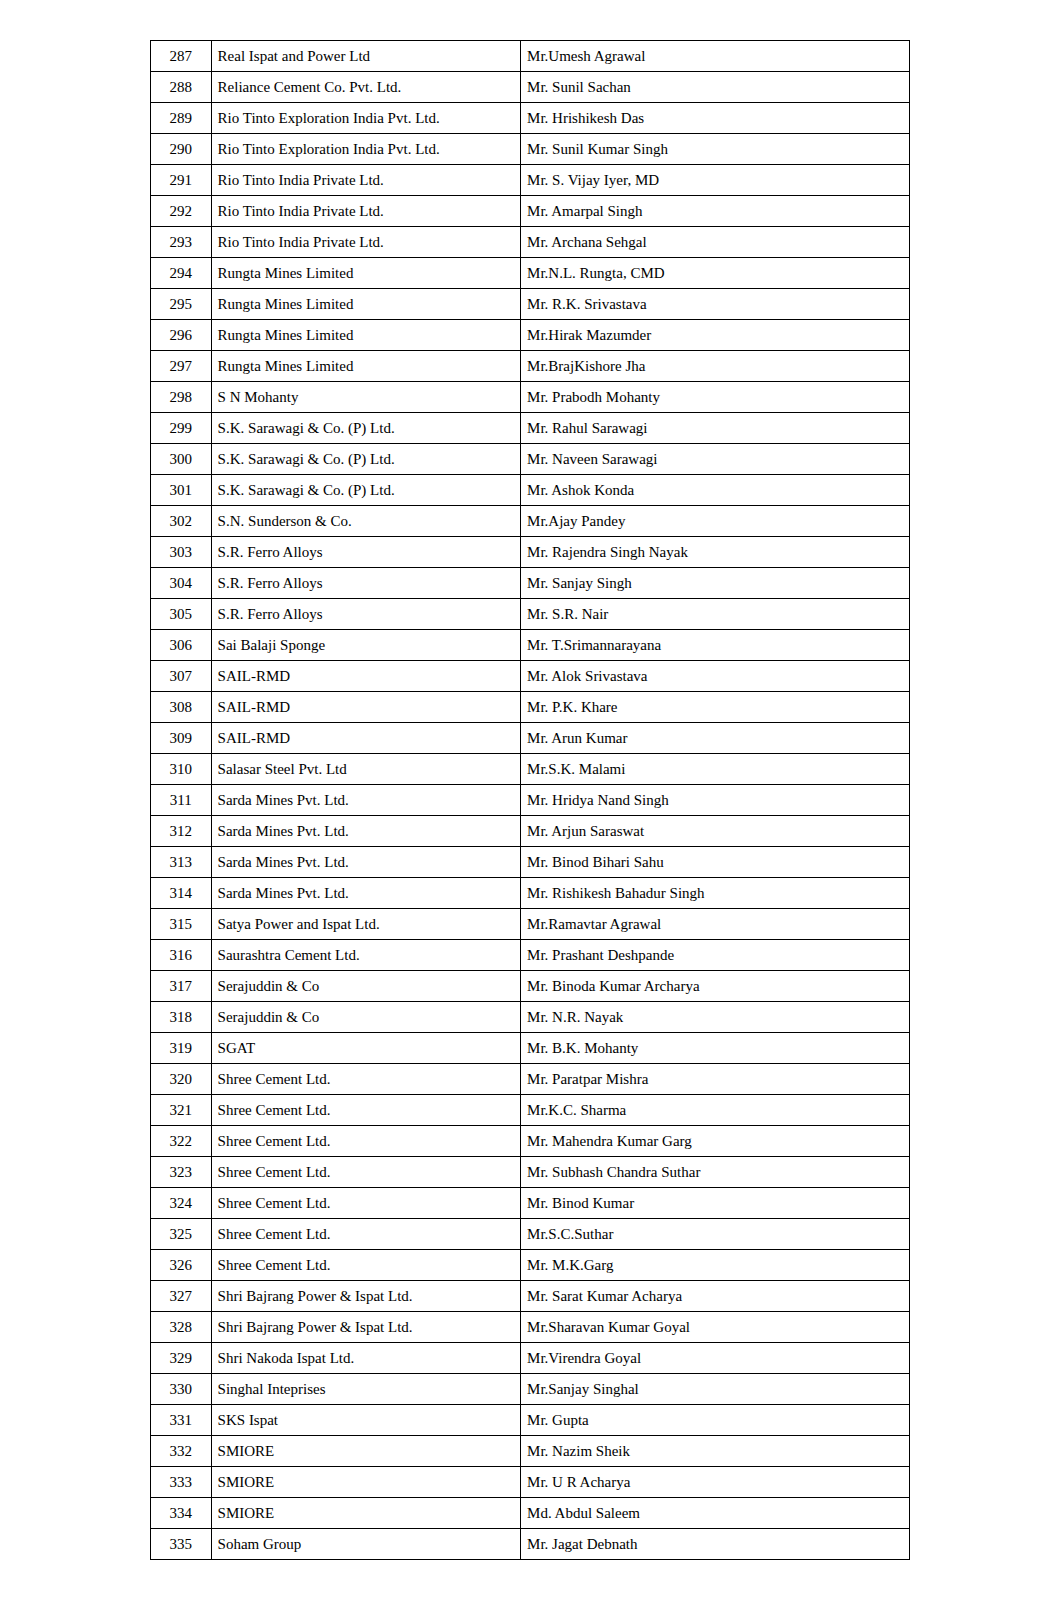| 287 | Real Ispat and Power Ltd | Mr.Umesh Agrawal |
| 288 | Reliance Cement Co. Pvt. Ltd. | Mr. Sunil Sachan |
| 289 | Rio Tinto Exploration India Pvt. Ltd. | Mr. Hrishikesh Das |
| 290 | Rio Tinto Exploration India Pvt. Ltd. | Mr. Sunil Kumar Singh |
| 291 | Rio Tinto India Private Ltd. | Mr. S. Vijay Iyer, MD |
| 292 | Rio Tinto India Private Ltd. | Mr. Amarpal Singh |
| 293 | Rio Tinto India Private Ltd. | Mr. Archana Sehgal |
| 294 | Rungta Mines Limited | Mr.N.L. Rungta, CMD |
| 295 | Rungta Mines Limited | Mr. R.K. Srivastava |
| 296 | Rungta Mines Limited | Mr.Hirak Mazumder |
| 297 | Rungta Mines Limited | Mr.BrajKishore Jha |
| 298 | S N Mohanty | Mr. Prabodh Mohanty |
| 299 | S.K. Sarawagi & Co. (P) Ltd. | Mr. Rahul Sarawagi |
| 300 | S.K. Sarawagi & Co. (P) Ltd. | Mr. Naveen Sarawagi |
| 301 | S.K. Sarawagi & Co. (P) Ltd. | Mr. Ashok Konda |
| 302 | S.N. Sunderson & Co. | Mr.Ajay Pandey |
| 303 | S.R. Ferro Alloys | Mr. Rajendra Singh Nayak |
| 304 | S.R. Ferro Alloys | Mr. Sanjay Singh |
| 305 | S.R. Ferro Alloys | Mr. S.R. Nair |
| 306 | Sai Balaji Sponge | Mr. T.Srimannarayana |
| 307 | SAIL-RMD | Mr. Alok Srivastava |
| 308 | SAIL-RMD | Mr. P.K. Khare |
| 309 | SAIL-RMD | Mr. Arun Kumar |
| 310 | Salasar Steel Pvt. Ltd | Mr.S.K. Malami |
| 311 | Sarda Mines Pvt. Ltd. | Mr. Hridya Nand Singh |
| 312 | Sarda Mines Pvt. Ltd. | Mr. Arjun Saraswat |
| 313 | Sarda Mines Pvt. Ltd. | Mr. Binod Bihari Sahu |
| 314 | Sarda Mines Pvt. Ltd. | Mr. Rishikesh Bahadur Singh |
| 315 | Satya Power and Ispat Ltd. | Mr.Ramavtar Agrawal |
| 316 | Saurashtra Cement Ltd. | Mr. Prashant Deshpande |
| 317 | Serajuddin & Co | Mr. Binoda Kumar Archarya |
| 318 | Serajuddin & Co | Mr. N.R. Nayak |
| 319 | SGAT | Mr. B.K. Mohanty |
| 320 | Shree Cement Ltd. | Mr. Paratpar Mishra |
| 321 | Shree Cement Ltd. | Mr.K.C. Sharma |
| 322 | Shree Cement Ltd. | Mr. Mahendra Kumar Garg |
| 323 | Shree Cement Ltd. | Mr. Subhash Chandra Suthar |
| 324 | Shree Cement Ltd. | Mr. Binod Kumar |
| 325 | Shree Cement Ltd. | Mr.S.C.Suthar |
| 326 | Shree Cement Ltd. | Mr. M.K.Garg |
| 327 | Shri Bajrang Power & Ispat Ltd. | Mr. Sarat Kumar Acharya |
| 328 | Shri Bajrang Power & Ispat Ltd. | Mr.Sharavan Kumar Goyal |
| 329 | Shri Nakoda Ispat Ltd. | Mr.Virendra Goyal |
| 330 | Singhal Inteprises | Mr.Sanjay Singhal |
| 331 | SKS Ispat | Mr. Gupta |
| 332 | SMIORE | Mr. Nazim Sheik |
| 333 | SMIORE | Mr. U R Acharya |
| 334 | SMIORE | Md. Abdul Saleem |
| 335 | Soham Group | Mr. Jagat Debnath |